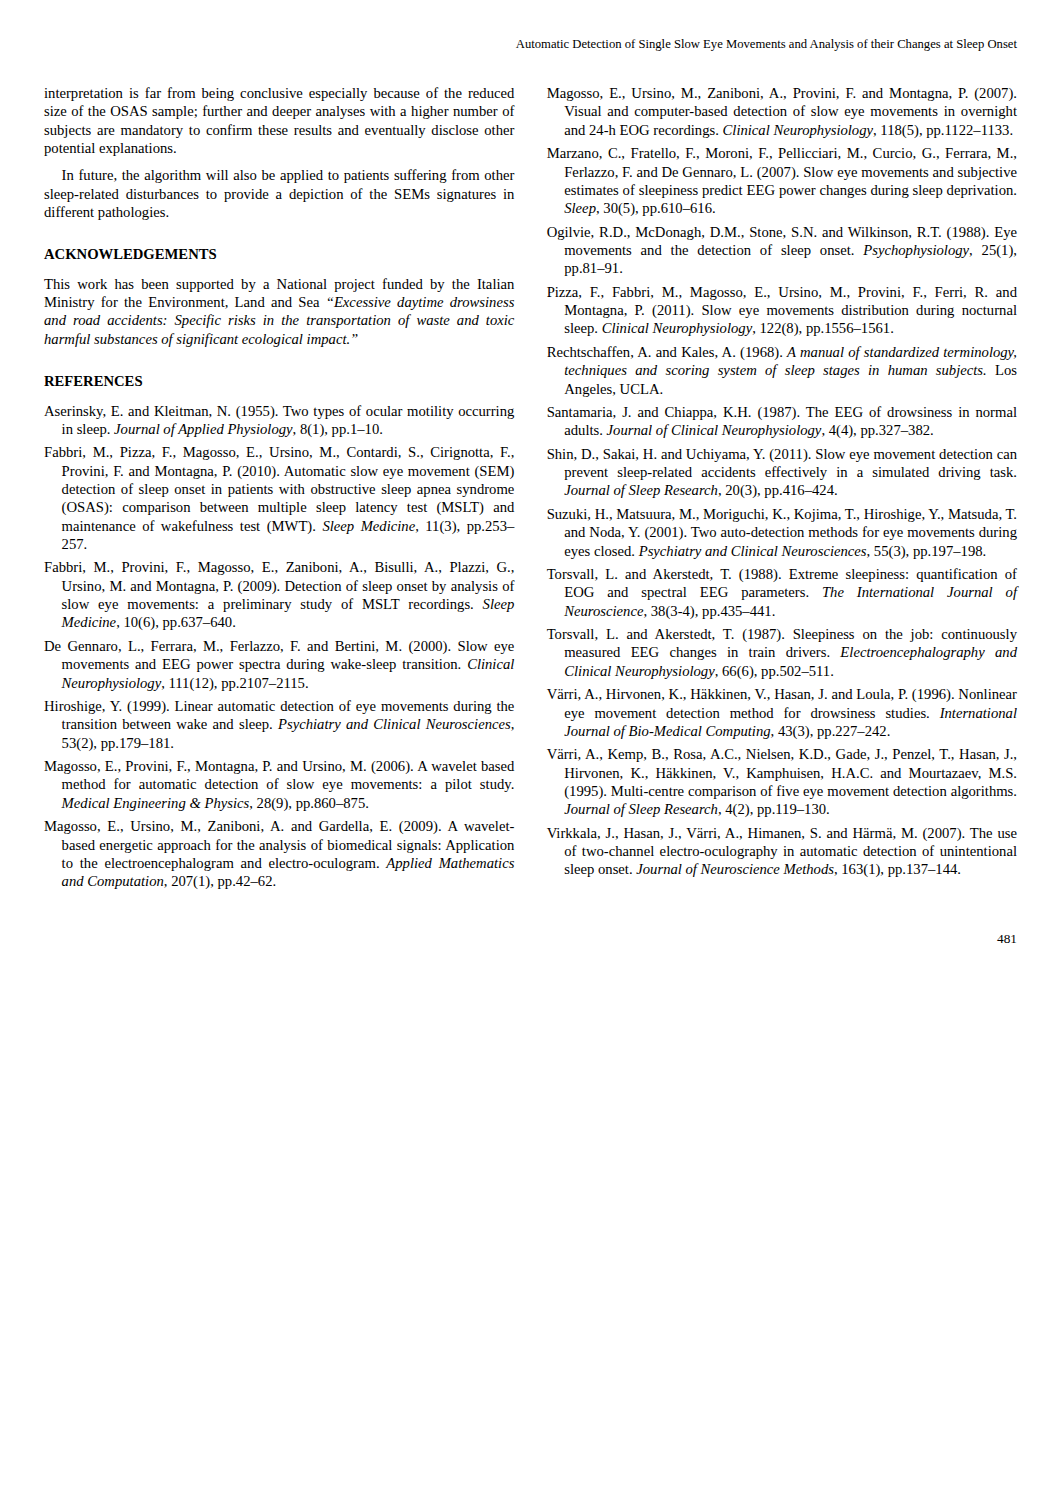Automatic Detection of Single Slow Eye Movements and Analysis of their Changes at Sleep Onset
interpretation is far from being conclusive especially because of the reduced size of the OSAS sample; further and deeper analyses with a higher number of subjects are mandatory to confirm these results and eventually disclose other potential explanations.
In future, the algorithm will also be applied to patients suffering from other sleep-related disturbances to provide a depiction of the SEMs signatures in different pathologies.
Acknowledgements
This work has been supported by a National project funded by the Italian Ministry for the Environment, Land and Sea “Excessive daytime drowsiness and road accidents: Specific risks in the transportation of waste and toxic harmful substances of significant ecological impact.”
References
Aserinsky, E. and Kleitman, N. (1955). Two types of ocular motility occurring in sleep. Journal of Applied Physiology, 8(1), pp.1–10.
Fabbri, M., Pizza, F., Magosso, E., Ursino, M., Contardi, S., Cirignotta, F., Provini, F. and Montagna, P. (2010). Automatic slow eye movement (SEM) detection of sleep onset in patients with obstructive sleep apnea syndrome (OSAS): comparison between multiple sleep latency test (MSLT) and maintenance of wakefulness test (MWT). Sleep Medicine, 11(3), pp.253–257.
Fabbri, M., Provini, F., Magosso, E., Zaniboni, A., Bisulli, A., Plazzi, G., Ursino, M. and Montagna, P. (2009). Detection of sleep onset by analysis of slow eye movements: a preliminary study of MSLT recordings. Sleep Medicine, 10(6), pp.637–640.
De Gennaro, L., Ferrara, M., Ferlazzo, F. and Bertini, M. (2000). Slow eye movements and EEG power spectra during wake-sleep transition. Clinical Neurophysiology, 111(12), pp.2107–2115.
Hiroshige, Y. (1999). Linear automatic detection of eye movements during the transition between wake and sleep. Psychiatry and Clinical Neurosciences, 53(2), pp.179–181.
Magosso, E., Provini, F., Montagna, P. and Ursino, M. (2006). A wavelet based method for automatic detection of slow eye movements: a pilot study. Medical Engineering & Physics, 28(9), pp.860–875.
Magosso, E., Ursino, M., Zaniboni, A. and Gardella, E. (2009). A wavelet-based energetic approach for the analysis of biomedical signals: Application to the electroencephalogram and electro-oculogram. Applied Mathematics and Computation, 207(1), pp.42–62.
Magosso, E., Ursino, M., Zaniboni, A., Provini, F. and Montagna, P. (2007). Visual and computer-based detection of slow eye movements in overnight and 24-h EOG recordings. Clinical Neurophysiology, 118(5), pp.1122–1133.
Marzano, C., Fratello, F., Moroni, F., Pellicciari, M., Curcio, G., Ferrara, M., Ferlazzo, F. and De Gennaro, L. (2007). Slow eye movements and subjective estimates of sleepiness predict EEG power changes during sleep deprivation. Sleep, 30(5), pp.610–616.
Ogilvie, R.D., McDonagh, D.M., Stone, S.N. and Wilkinson, R.T. (1988). Eye movements and the detection of sleep onset. Psychophysiology, 25(1), pp.81–91.
Pizza, F., Fabbri, M., Magosso, E., Ursino, M., Provini, F., Ferri, R. and Montagna, P. (2011). Slow eye movements distribution during nocturnal sleep. Clinical Neurophysiology, 122(8), pp.1556–1561.
Rechtschaffen, A. and Kales, A. (1968). A manual of standardized terminology, techniques and scoring system of sleep stages in human subjects. Los Angeles, UCLA.
Santamaria, J. and Chiappa, K.H. (1987). The EEG of drowsiness in normal adults. Journal of Clinical Neurophysiology, 4(4), pp.327–382.
Shin, D., Sakai, H. and Uchiyama, Y. (2011). Slow eye movement detection can prevent sleep-related accidents effectively in a simulated driving task. Journal of Sleep Research, 20(3), pp.416–424.
Suzuki, H., Matsuura, M., Moriguchi, K., Kojima, T., Hiroshige, Y., Matsuda, T. and Noda, Y. (2001). Two auto-detection methods for eye movements during eyes closed. Psychiatry and Clinical Neurosciences, 55(3), pp.197–198.
Torsvall, L. and Akerstedt, T. (1988). Extreme sleepiness: quantification of EOG and spectral EEG parameters. The International Journal of Neuroscience, 38(3-4), pp.435–441.
Torsvall, L. and Akerstedt, T. (1987). Sleepiness on the job: continuously measured EEG changes in train drivers. Electroencephalography and Clinical Neurophysiology, 66(6), pp.502–511.
Värri, A., Hirvonen, K., Häkkinen, V., Hasan, J. and Loula, P. (1996). Nonlinear eye movement detection method for drowsiness studies. International Journal of Bio-Medical Computing, 43(3), pp.227–242.
Värri, A., Kemp, B., Rosa, A.C., Nielsen, K.D., Gade, J., Penzel, T., Hasan, J., Hirvonen, K., Häkkinen, V., Kamphuisen, H.A.C. and Mourtazaev, M.S. (1995). Multi-centre comparison of five eye movement detection algorithms. Journal of Sleep Research, 4(2), pp.119–130.
Virkkala, J., Hasan, J., Värri, A., Himanen, S. and Härmä, M. (2007). The use of two-channel electro-oculography in automatic detection of unintentional sleep onset. Journal of Neuroscience Methods, 163(1), pp.137–144.
481